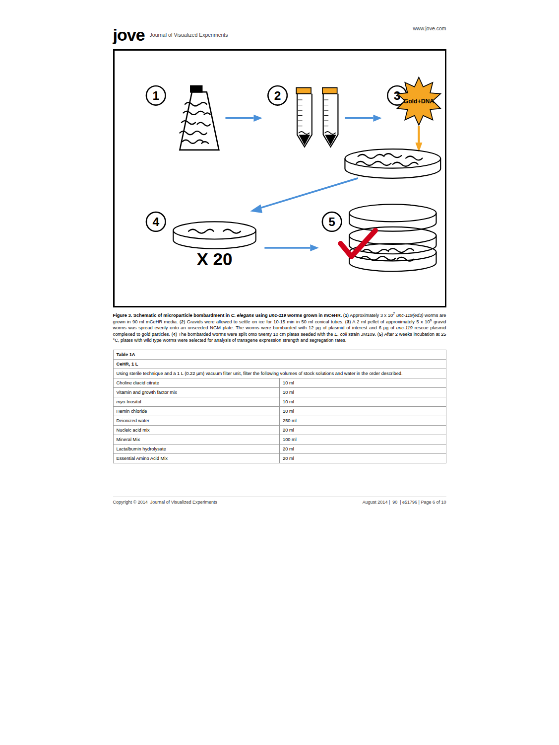jove
Journal of Visualized Experiments
www.jove.com
1 2 3 Gold+DNA 4 X 20 5
Figure 3. Schematic of microparticle bombardment in C. elegans using unc-119 worms grown in mCeHR. (1) Approximately 3 x 107 unc-119(ed3) worms are grown in 90 ml mCeHR media. (2) Gravids were allowed to settle on ice for 10-15 min in 50 ml conical tubes. (3) A 2 ml pellet of approximately 5 x 106 gravid worms was spread evenly onto an unseeded NGM plate. The worms were bombarded with 12 µg of plasmid of interest and 6 µg of unc-119 rescue plasmid complexed to gold particles. (4) The bombarded worms were split onto twenty 10 cm plates seeded with the E. coli strain JM109. (5) After 2 weeks incubation at 25 °C, plates with wild type worms were selected for analysis of transgene expression strength and segregation rates.
| Table 1A |
| CeHR, 1 L |
| Using sterile technique and a 1 L (0.22 µm) vacuum filter unit, filter the following volumes of stock solutions and water in the order described. |
| Choline diacid citrate | 10 ml |
| Vitamin and growth factor mix | 10 ml |
| myo -Inositol | 10 ml |
| Hemin chloride | 10 ml |
| Deionized water | 250 ml |
| Nucleic acid mix | 20 ml |
| Mineral Mix | 100 ml |
| Lactalbumin hydrolysate | 20 ml |
| Essential Amino Acid Mix | 20 ml |
Copyright © 2014 Journal of Visualized Experiments
August 2014 | 90 | e51796 | Page 6 of 10